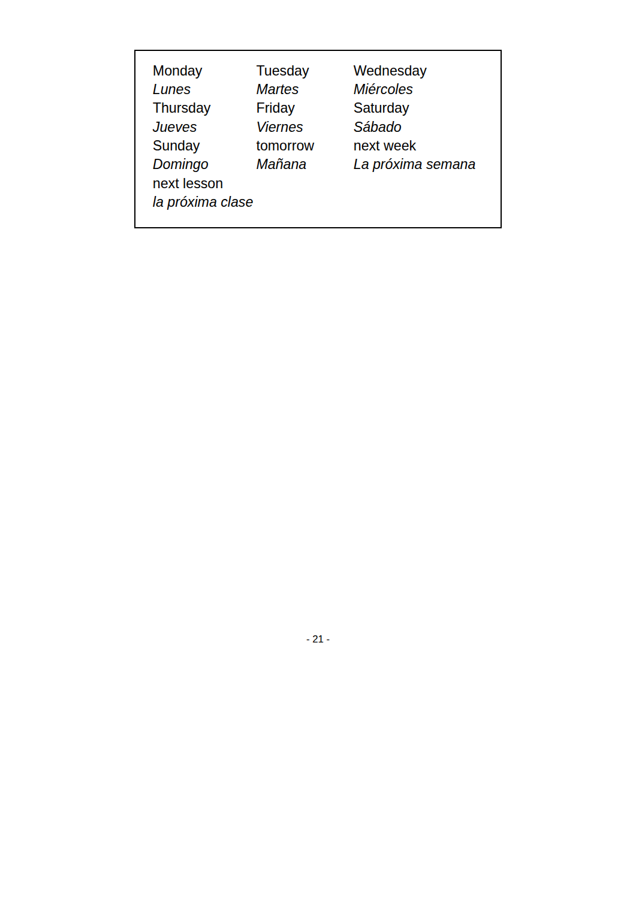| Monday Lunes | Tuesday Martes | Wednesday Miércoles |
| Thursday Jueves | Friday Viernes | Saturday Sábado |
| Sunday Domingo | tomorrow Mañana | next week La próxima semana |
| next lesson la próxima clase | | |
- 21 -